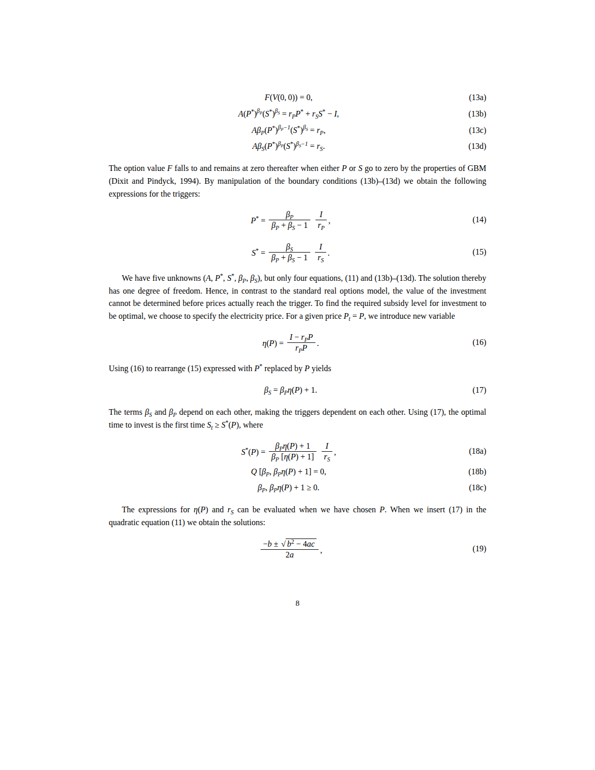| F ( V (0, 0)) = 0, | (13a) |
| A ( P * ) β P ( S * ) β S = r P P * + r S S * − I , | (13b) |
| Aβ P ( P * ) β P −1 ( S * ) β S = r P , | (13c) |
| Aβ S ( P * ) β P ( S * ) β S −1 = r S . | (13d) |
The option value F falls to and remains at zero thereafter when either P or S go to zero by the properties of GBM (Dixit and Pindyck, 1994). By manipulation of the boundary conditions (13b)–(13d) we obtain the following expressions for the triggers:
| P * = β P β P + β S − 1 I r P , | (14) |
| S * = β S β P + β S − 1 I r S . | (15) |
We have five unknowns (A, P*, S*, βP, βS), but only four equations, (11) and (13b)–(13d). The solution thereby has one degree of freedom. Hence, in contrast to the standard real options model, the value of the investment cannot be determined before prices actually reach the trigger. To find the required subsidy level for investment to be optimal, we choose to specify the electricity price. For a given price Pt = P, we introduce new variable
| η ( P ) = I − r P P r P P . | (16) |
Using (16) to rearrange (15) expressed with P* replaced by P yields
| β S = β P η ( P ) + 1. | (17) |
The terms βS and βP depend on each other, making the triggers dependent on each other. Using (17), the optimal time to invest is the first time St ≥ S*(P), where
| S * ( P ) = β P η ( P ) + 1 β P [ η ( P ) + 1] I r S , | (18a) |
| Q [ β P , β P η ( P ) + 1] = 0, | (18b) |
| β P , β P η ( P ) + 1 ≥ 0. | (18c) |
The expressions for η(P) and rS can be evaluated when we have chosen P. When we insert (17) in the quadratic equation (11) we obtain the solutions:
| − b ± √ b 2 − 4 ac 2 a , | (19) |
8